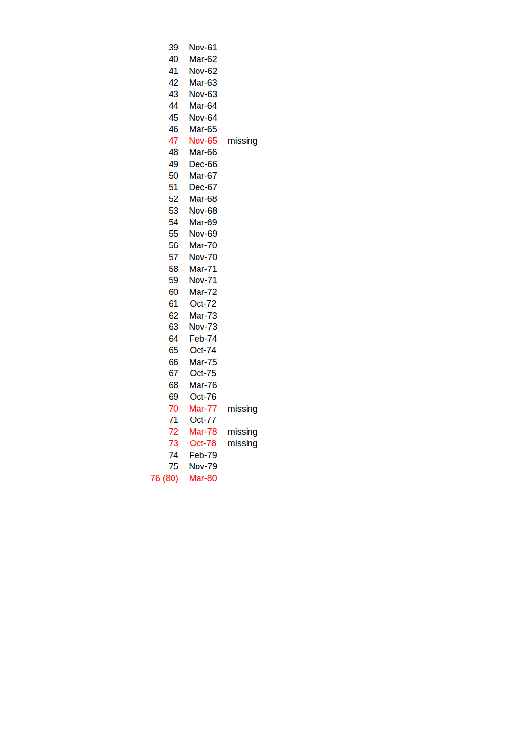| 39 | Nov-61 | |
| 40 | Mar-62 | |
| 41 | Nov-62 | |
| 42 | Mar-63 | |
| 43 | Nov-63 | |
| 44 | Mar-64 | |
| 45 | Nov-64 | |
| 46 | Mar-65 | |
| 47 | Nov-65 | missing |
| 48 | Mar-66 | |
| 49 | Dec-66 | |
| 50 | Mar-67 | |
| 51 | Dec-67 | |
| 52 | Mar-68 | |
| 53 | Nov-68 | |
| 54 | Mar-69 | |
| 55 | Nov-69 | |
| 56 | Mar-70 | |
| 57 | Nov-70 | |
| 58 | Mar-71 | |
| 59 | Nov-71 | |
| 60 | Mar-72 | |
| 61 | Oct-72 | |
| 62 | Mar-73 | |
| 63 | Nov-73 | |
| 64 | Feb-74 | |
| 65 | Oct-74 | |
| 66 | Mar-75 | |
| 67 | Oct-75 | |
| 68 | Mar-76 | |
| 69 | Oct-76 | |
| 70 | Mar-77 | missing |
| 71 | Oct-77 | |
| 72 | Mar-78 | missing |
| 73 | Oct-78 | missing |
| 74 | Feb-79 | |
| 75 | Nov-79 | |
| 76 (80) | Mar-80 | |